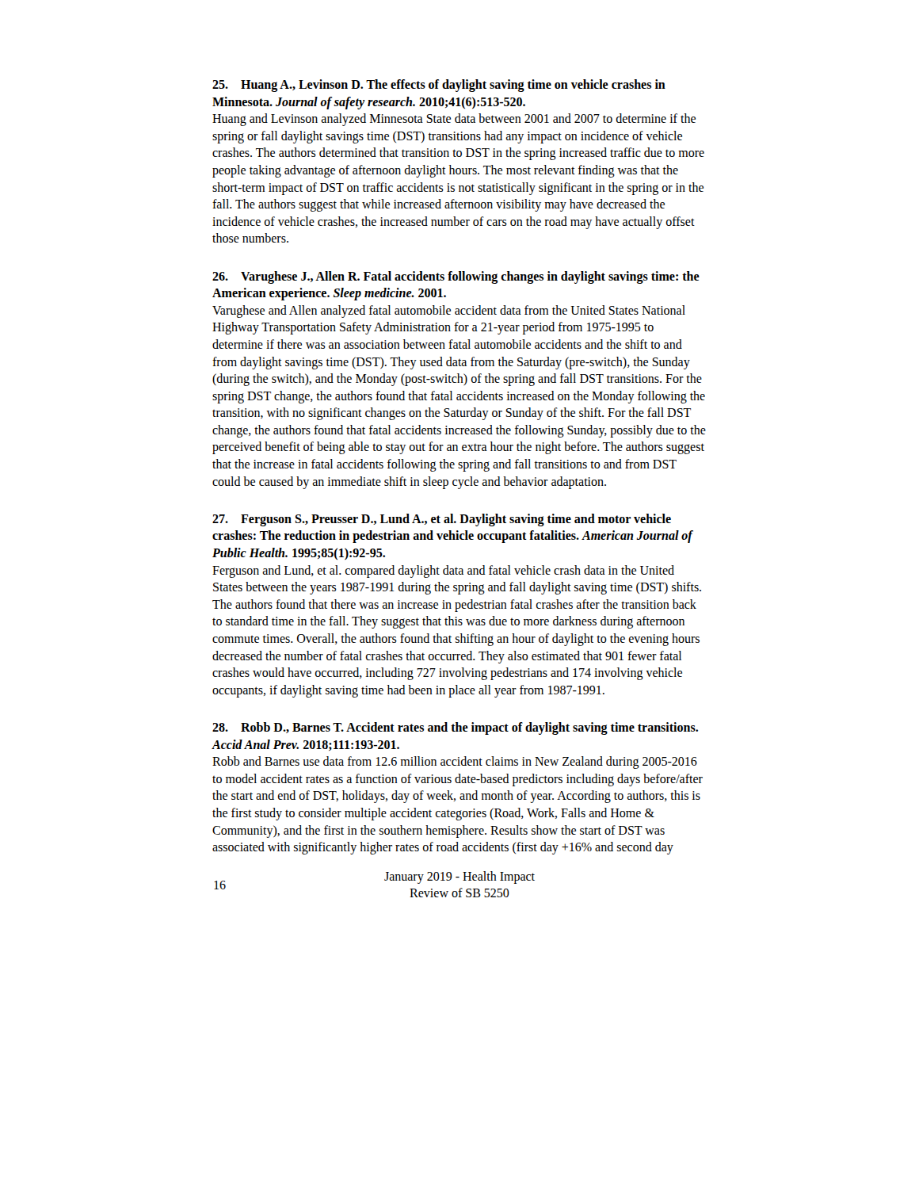25. Huang A., Levinson D. The effects of daylight saving time on vehicle crashes in Minnesota. Journal of safety research. 2010;41(6):513-520.
Huang and Levinson analyzed Minnesota State data between 2001 and 2007 to determine if the spring or fall daylight savings time (DST) transitions had any impact on incidence of vehicle crashes. The authors determined that transition to DST in the spring increased traffic due to more people taking advantage of afternoon daylight hours. The most relevant finding was that the short-term impact of DST on traffic accidents is not statistically significant in the spring or in the fall. The authors suggest that while increased afternoon visibility may have decreased the incidence of vehicle crashes, the increased number of cars on the road may have actually offset those numbers.
26. Varughese J., Allen R. Fatal accidents following changes in daylight savings time: the American experience. Sleep medicine. 2001.
Varughese and Allen analyzed fatal automobile accident data from the United States National Highway Transportation Safety Administration for a 21-year period from 1975-1995 to determine if there was an association between fatal automobile accidents and the shift to and from daylight savings time (DST). They used data from the Saturday (pre-switch), the Sunday (during the switch), and the Monday (post-switch) of the spring and fall DST transitions. For the spring DST change, the authors found that fatal accidents increased on the Monday following the transition, with no significant changes on the Saturday or Sunday of the shift. For the fall DST change, the authors found that fatal accidents increased the following Sunday, possibly due to the perceived benefit of being able to stay out for an extra hour the night before. The authors suggest that the increase in fatal accidents following the spring and fall transitions to and from DST could be caused by an immediate shift in sleep cycle and behavior adaptation.
27. Ferguson S., Preusser D., Lund A., et al. Daylight saving time and motor vehicle crashes: The reduction in pedestrian and vehicle occupant fatalities. American Journal of Public Health. 1995;85(1):92-95.
Ferguson and Lund, et al. compared daylight data and fatal vehicle crash data in the United States between the years 1987-1991 during the spring and fall daylight saving time (DST) shifts. The authors found that there was an increase in pedestrian fatal crashes after the transition back to standard time in the fall. They suggest that this was due to more darkness during afternoon commute times. Overall, the authors found that shifting an hour of daylight to the evening hours decreased the number of fatal crashes that occurred. They also estimated that 901 fewer fatal crashes would have occurred, including 727 involving pedestrians and 174 involving vehicle occupants, if daylight saving time had been in place all year from 1987-1991.
28. Robb D., Barnes T. Accident rates and the impact of daylight saving time transitions. Accid Anal Prev. 2018;111:193-201.
Robb and Barnes use data from 12.6 million accident claims in New Zealand during 2005-2016 to model accident rates as a function of various date-based predictors including days before/after the start and end of DST, holidays, day of week, and month of year. According to authors, this is the first study to consider multiple accident categories (Road, Work, Falls and Home & Community), and the first in the southern hemisphere. Results show the start of DST was associated with significantly higher rates of road accidents (first day +16% and second day
| 16 | January 2019 - Health Impact Review of SB 5250 | |